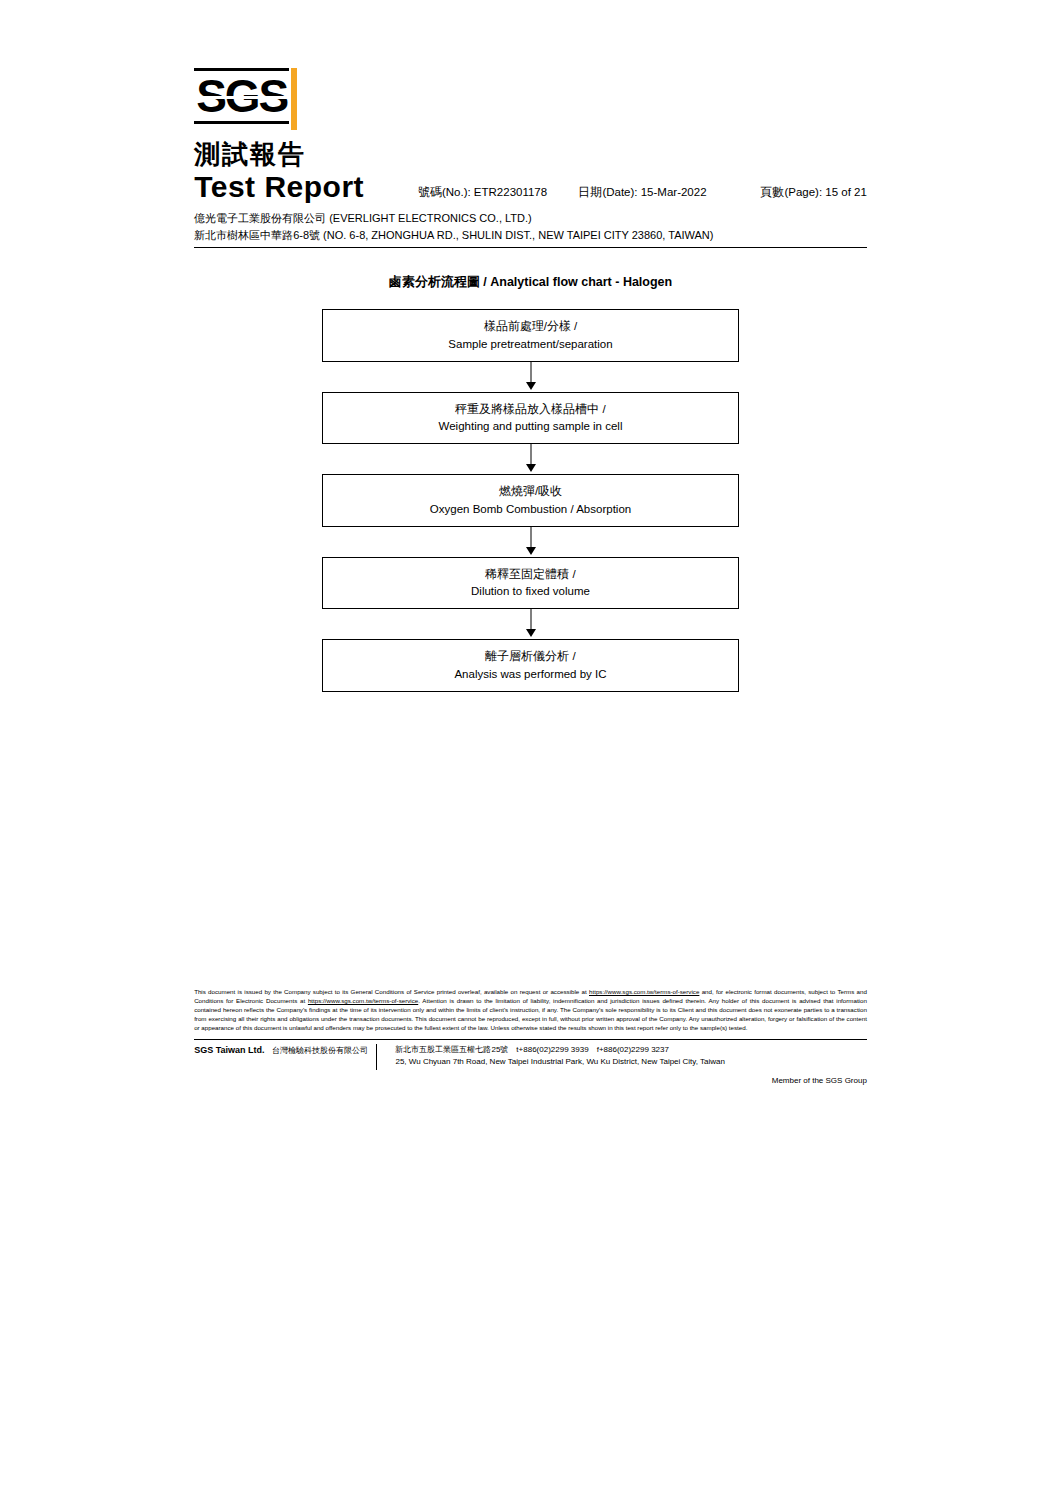SGS
測試報告
Test Report
號碼(No.): ETR22301178 日期(Date): 15-Mar-2022
頁數(Page): 15 of 21
億光電子工業股份有限公司 (EVERLIGHT ELECTRONICS CO., LTD.)
新北市樹林區中華路6-8號 (NO. 6-8, ZHONGHUA RD., SHULIN DIST., NEW TAIPEI CITY 23860, TAIWAN)
鹵素分析流程圖 / Analytical flow chart - Halogen
樣品前處理/分樣 / Sample pretreatment/separation
秤重及將樣品放入樣品槽中 / Weighting and putting sample in cell
燃燒彈/吸收 Oxygen Bomb Combustion / Absorption
稀釋至固定體積 / Dilution to fixed volume
離子層析儀分析 / Analysis was performed by IC
This document is issued by the Company subject to its General Conditions of Service printed overleaf, available on request or accessible at https://www.sgs.com.tw/terms-of-service and, for electronic format documents, subject to Terms and Conditions for Electronic Documents at https://www.sgs.com.tw/terms-of-service. Attention is drawn to the limitation of liability, indemnification and jurisdiction issues defined therein. Any holder of this document is advised that information contained hereon reflects the Company's findings at the time of its intervention only and within the limits of client's instruction, if any. The Company's sole responsibility is to its Client and this document does not exonerate parties to a transaction from exercising all their rights and obligations under the transaction documents. This document cannot be reproduced, except in full, without prior written approval of the Company. Any unauthorized alteration, forgery or falsification of the content or appearance of this document is unlawful and offenders may be prosecuted to the fullest extent of the law. Unless otherwise stated the results shown in this test report refer only to the sample(s) tested.
SGS Taiwan Ltd.　台灣檢驗科技股份有限公司
新北市五股工業區五權七路25號　t+886(02)2299 3939　f+886(02)2299 3237
25, Wu Chyuan 7th Road, New Taipei Industrial Park, Wu Ku District, New Taipei City, Taiwan
Member of the SGS Group